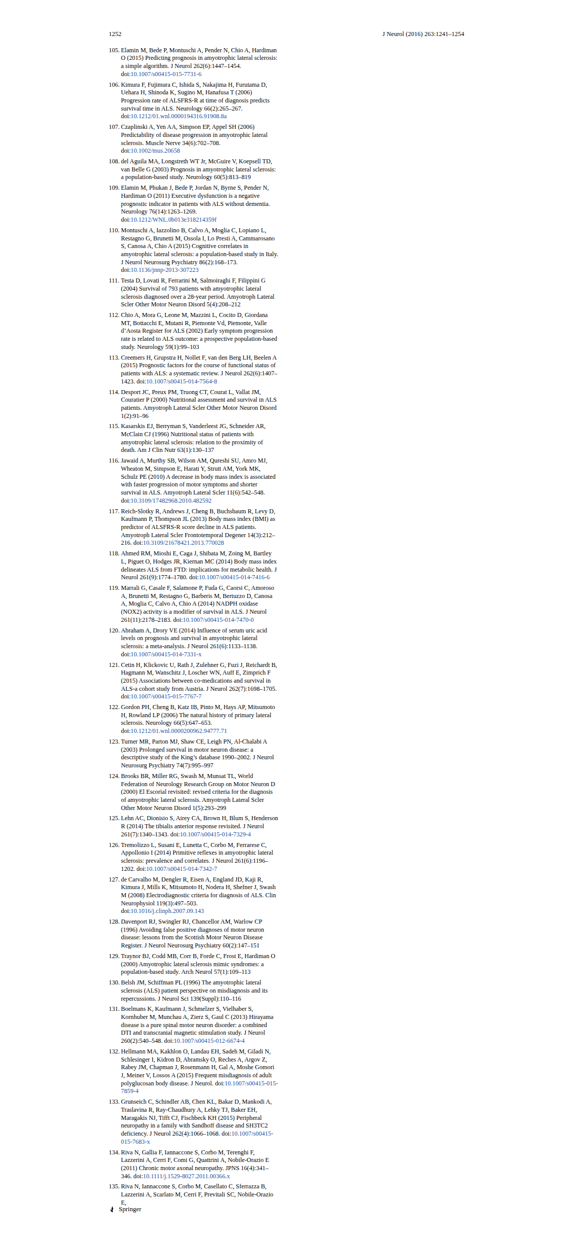1252 J Neurol (2016) 263:1241–1254
105. Elamin M, Bede P, Montuschi A, Pender N, Chio A, Hardiman O (2015) Predicting prognosis in amyotrophic lateral sclerosis: a simple algorithm. J Neurol 262(6):1447–1454. doi:10.1007/s00415-015-7731-6
106. Kimura F, Fujimura C, Ishida S, Nakajima H, Furutama D, Uehara H, Shinoda K, Sugino M, Hanafusa T (2006) Progression rate of ALSFRS-R at time of diagnosis predicts survival time in ALS. Neurology 66(2):265–267. doi:10.1212/01.wnl.0000194316.91908.8a
107. Czaplinski A, Yen AA, Simpson EP, Appel SH (2006) Predictability of disease progression in amyotrophic lateral sclerosis. Muscle Nerve 34(6):702–708. doi:10.1002/mus.20658
108. del Aguila MA, Longstreth WT Jr, McGuire V, Koepsell TD, van Belle G (2003) Prognosis in amyotrophic lateral sclerosis: a population-based study. Neurology 60(5):813–819
109. Elamin M, Phukan J, Bede P, Jordan N, Byrne S, Pender N, Hardiman O (2011) Executive dysfunction is a negative prognostic indicator in patients with ALS without dementia. Neurology 76(14):1263–1269. doi:10.1212/WNL.0b013e318214359f
110. Montuschi A, Iazzolino B, Calvo A, Moglia C, Lopiano L, Restagno G, Brunetti M, Ossola I, Lo Presti A, Cammarosano S, Canosa A, Chio A (2015) Cognitive correlates in amyotrophic lateral sclerosis: a population-based study in Italy. J Neurol Neurosurg Psychiatry 86(2):168–173. doi:10.1136/jnnp-2013-307223
111. Testa D, Lovati R, Ferrarini M, Salmoiraghi F, Filippini G (2004) Survival of 793 patients with amyotrophic lateral sclerosis diagnosed over a 28-year period. Amyotroph Lateral Scler Other Motor Neuron Disord 5(4):208–212
112. Chio A, Mora G, Leone M, Mazzini L, Cocito D, Giordana MT, Bottacchi E, Mutani R, Piemonte Vd, Piemonte, Valle d’Aosta Register for ALS (2002) Early symptom progression rate is related to ALS outcome: a prospective population-based study. Neurology 59(1):99–103
113. Creemers H, Grupstra H, Nollet F, van den Berg LH, Beelen A (2015) Prognostic factors for the course of functional status of patients with ALS: a systematic review. J Neurol 262(6):1407–1423. doi:10.1007/s00415-014-7564-8
114. Desport JC, Preux PM, Truong CT, Courat L, Vallat JM, Couratier P (2000) Nutritional assessment and survival in ALS patients. Amyotroph Lateral Scler Other Motor Neuron Disord 1(2):91–96
115. Kasarskis EJ, Berryman S, Vanderleest JG, Schneider AR, McClain CJ (1996) Nutritional status of patients with amyotrophic lateral sclerosis: relation to the proximity of death. Am J Clin Nutr 63(1):130–137
116. Jawaid A, Murthy SB, Wilson AM, Qureshi SU, Amro MJ, Wheaton M, Simpson E, Harati Y, Strutt AM, York MK, Schulz PE (2010) A decrease in body mass index is associated with faster progression of motor symptoms and shorter survival in ALS. Amyotroph Lateral Scler 11(6):542–548. doi:10.3109/17482968.2010.482592
117. Reich-Slotky R, Andrews J, Cheng B, Buchsbaum R, Levy D, Kaufmann P, Thompson JL (2013) Body mass index (BMI) as predictor of ALSFRS-R score decline in ALS patients. Amyotroph Lateral Scler Frontotemporal Degener 14(3):212–216. doi:10.3109/21678421.2013.770028
118. Ahmed RM, Mioshi E, Caga J, Shibata M, Zoing M, Bartley L, Piguet O, Hodges JR, Kiernan MC (2014) Body mass index delineates ALS from FTD: implications for metabolic health. J Neurol 261(9):1774–1780. doi:10.1007/s00415-014-7416-6
119. Marrali G, Casale F, Salamone P, Fuda G, Caorsi C, Amoroso A, Brunetti M, Restagno G, Barberis M, Bertuzzo D, Canosa A, Moglia C, Calvo A, Chio A (2014) NADPH oxidase (NOX2) activity is a modifier of survival in ALS. J Neurol 261(11):2178–2183. doi:10.1007/s00415-014-7470-0
120. Abraham A, Drory VE (2014) Influence of serum uric acid levels on prognosis and survival in amyotrophic lateral sclerosis: a meta-analysis. J Neurol 261(6):1133–1138. doi:10.1007/s00415-014-7331-x
121. Cetin H, Klickovic U, Rath J, Zulehner G, Fuzi J, Reichardt B, Hagmann M, Wanschitz J, Loscher WN, Auff E, Zimprich F (2015) Associations between co-medications and survival in ALS-a cohort study from Austria. J Neurol 262(7):1698–1705. doi:10.1007/s00415-015-7767-7
122. Gordon PH, Cheng B, Katz IB, Pinto M, Hays AP, Mitsumoto H, Rowland LP (2006) The natural history of primary lateral sclerosis. Neurology 66(5):647–653. doi:10.1212/01.wnl.0000200962.94777.71
123. Turner MR, Parton MJ, Shaw CE, Leigh PN, Al-Chalabi A (2003) Prolonged survival in motor neuron disease: a descriptive study of the King’s database 1990–2002. J Neurol Neurosurg Psychiatry 74(7):995–997
124. Brooks BR, Miller RG, Swash M, Munsat TL, World Federation of Neurology Research Group on Motor Neuron D (2000) El Escorial revisited: revised criteria for the diagnosis of amyotrophic lateral sclerosis. Amyotroph Lateral Scler Other Motor Neuron Disord 1(5):293–299
125. Lehn AC, Dionisio S, Airey CA, Brown H, Blum S, Henderson R (2014) The tibialis anterior response revisited. J Neurol 261(7):1340–1343. doi:10.1007/s00415-014-7329-4
126. Tremolizzo L, Susani E, Lunetta C, Corbo M, Ferrarese C, Appollonio I (2014) Primitive reflexes in amyotrophic lateral sclerosis: prevalence and correlates. J Neurol 261(6):1196–1202. doi:10.1007/s00415-014-7342-7
127. de Carvalho M, Dengler R, Eisen A, England JD, Kaji R, Kimura J, Mills K, Mitsumoto H, Nodera H, Shefner J, Swash M (2008) Electrodiagnostic criteria for diagnosis of ALS. Clin Neurophysiol 119(3):497–503. doi:10.1016/j.clinph.2007.09.143
128. Davenport RJ, Swingler RJ, Chancellor AM, Warlow CP (1996) Avoiding false positive diagnoses of motor neuron disease: lessons from the Scottish Motor Neuron Disease Register. J Neurol Neurosurg Psychiatry 60(2):147–151
129. Traynor BJ, Codd MB, Corr B, Forde C, Frost E, Hardiman O (2000) Amyotrophic lateral sclerosis mimic syndromes: a population-based study. Arch Neurol 57(1):109–113
130. Belsh JM, Schiffman PL (1996) The amyotrophic lateral sclerosis (ALS) patient perspective on misdiagnosis and its repercussions. J Neurol Sci 139(Suppl):110–116
131. Boelmans K, Kaufmann J, Schmelzer S, Vielhaber S, Kornhuber M, Munchau A, Zierz S, Gaul C (2013) Hirayama disease is a pure spinal motor neuron disorder: a combined DTI and transcranial magnetic stimulation study. J Neurol 260(2):540–548. doi:10.1007/s00415-012-6674-4
132. Hellmann MA, Kakhlon O, Landau EH, Sadeh M, Giladi N, Schlesinger I, Kidron D, Abramsky O, Reches A, Argov Z, Rabey JM, Chapman J, Rosenmann H, Gal A, Moshe Gomori J, Meiner V, Lossos A (2015) Frequent misdiagnosis of adult polyglucosan body disease. J Neurol. doi:10.1007/s00415-015-7859-4
133. Grunseich C, Schindler AB, Chen KL, Bakar D, Mankodi A, Traslavina R, Ray-Chaudhury A, Lehky TJ, Baker EH, Maragakis NJ, Tifft CJ, Fischbeck KH (2015) Peripheral neuropathy in a family with Sandhoff disease and SH3TC2 deficiency. J Neurol 262(4):1066–1068. doi:10.1007/s00415-015-7683-x
134. Riva N, Gallia F, Iannaccone S, Corbo M, Terenghi F, Lazzerini A, Cerri F, Comi G, Quattrini A, Nobile-Orazio E (2011) Chronic motor axonal neuropathy. JPNS 16(4):341–346. doi:10.1111/j.1529-8027.2011.00366.x
135. Riva N, Iannaccone S, Corbo M, Casellato C, Sferrazza B, Lazzerini A, Scarlato M, Cerri F, Previtali SC, Nobile-Orazio E,
Springer